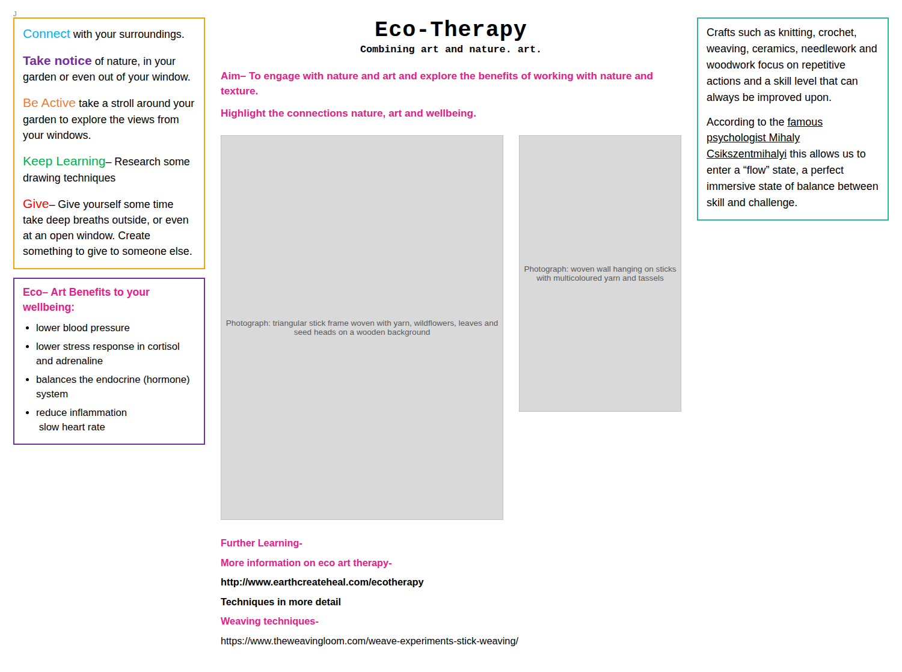J
Connect with your surroundings.
Take notice of nature, in your garden or even out of your window.
Be Active take a stroll around your garden to explore the views from your windows.
Keep Learning– Research some drawing techniques
Give– Give yourself some time take deep breaths outside, or even at an open window. Create something to give to someone else.
Eco– Art Benefits to your wellbeing:
lower blood pressure
lower stress response in cortisol and adrenaline
balances the endocrine (hormone) system
reduce inflammation
slow heart rate
Eco-Therapy
Combining art and nature. art.
Aim– To engage with nature and art and explore the benefits of working with nature and texture.
Highlight the connections nature, art and wellbeing.
Photograph: triangular stick frame woven with yarn, wildflowers, leaves and seed heads on a wooden background
Photograph: woven wall hanging on sticks with multicoloured yarn and tassels
Further Learning-
More information on eco art therapy-
http://www.earthcreateheal.com/ecotherapy
Techniques in more detail
Weaving techniques-
https://www.theweavingloom.com/weave-experiments-stick-weaving/
Crafts such as knitting, crochet, weaving, ceramics, needlework and woodwork focus on repetitive actions and a skill level that can always be improved upon.
According to the famous psychologist Mihaly Csikszentmihalyi this allows us to enter a “flow” state, a perfect immersive state of balance between skill and challenge.